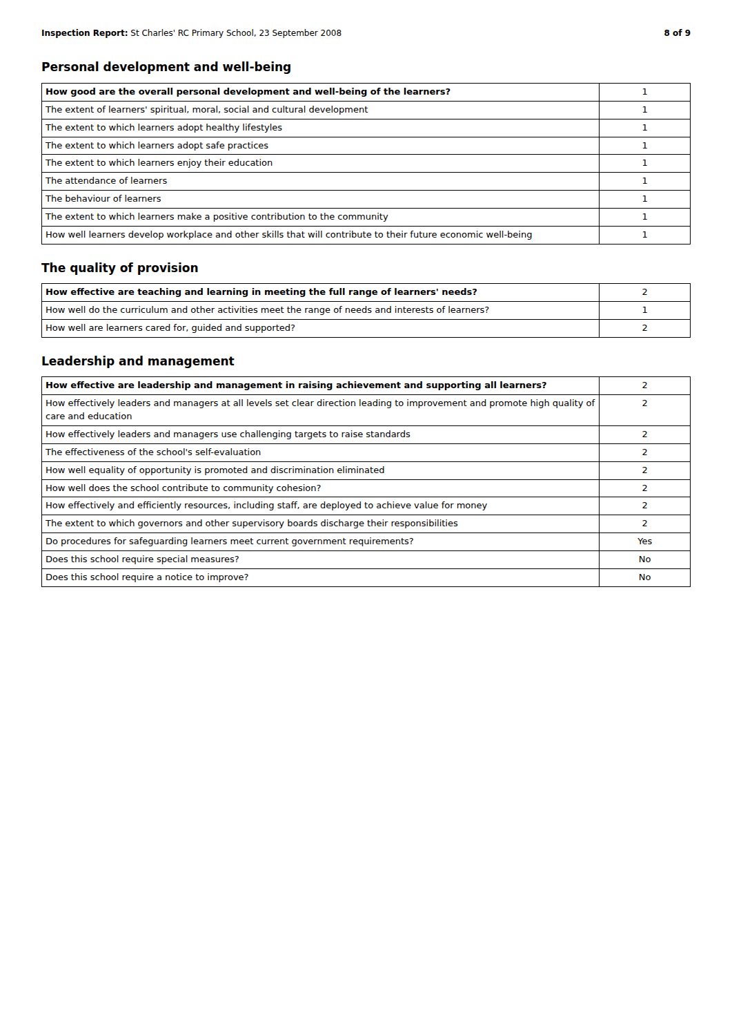Inspection Report: St Charles' RC Primary School, 23 September 2008
8 of 9
Personal development and well-being
| How good are the overall personal development and well-being of the learners? | 1 |
| The extent of learners' spiritual, moral, social and cultural development | 1 |
| The extent to which learners adopt healthy lifestyles | 1 |
| The extent to which learners adopt safe practices | 1 |
| The extent to which learners enjoy their education | 1 |
| The attendance of learners | 1 |
| The behaviour of learners | 1 |
| The extent to which learners make a positive contribution to the community | 1 |
| How well learners develop workplace and other skills that will contribute to their future economic well-being | 1 |
The quality of provision
| How effective are teaching and learning in meeting the full range of learners' needs? | 2 |
| How well do the curriculum and other activities meet the range of needs and interests of learners? | 1 |
| How well are learners cared for, guided and supported? | 2 |
Leadership and management
| How effective are leadership and management in raising achievement and supporting all learners? | 2 |
| How effectively leaders and managers at all levels set clear direction leading to improvement and promote high quality of care and education | 2 |
| How effectively leaders and managers use challenging targets to raise standards | 2 |
| The effectiveness of the school's self-evaluation | 2 |
| How well equality of opportunity is promoted and discrimination eliminated | 2 |
| How well does the school contribute to community cohesion? | 2 |
| How effectively and efficiently resources, including staff, are deployed to achieve value for money | 2 |
| The extent to which governors and other supervisory boards discharge their responsibilities | 2 |
| Do procedures for safeguarding learners meet current government requirements? | Yes |
| Does this school require special measures? | No |
| Does this school require a notice to improve? | No |